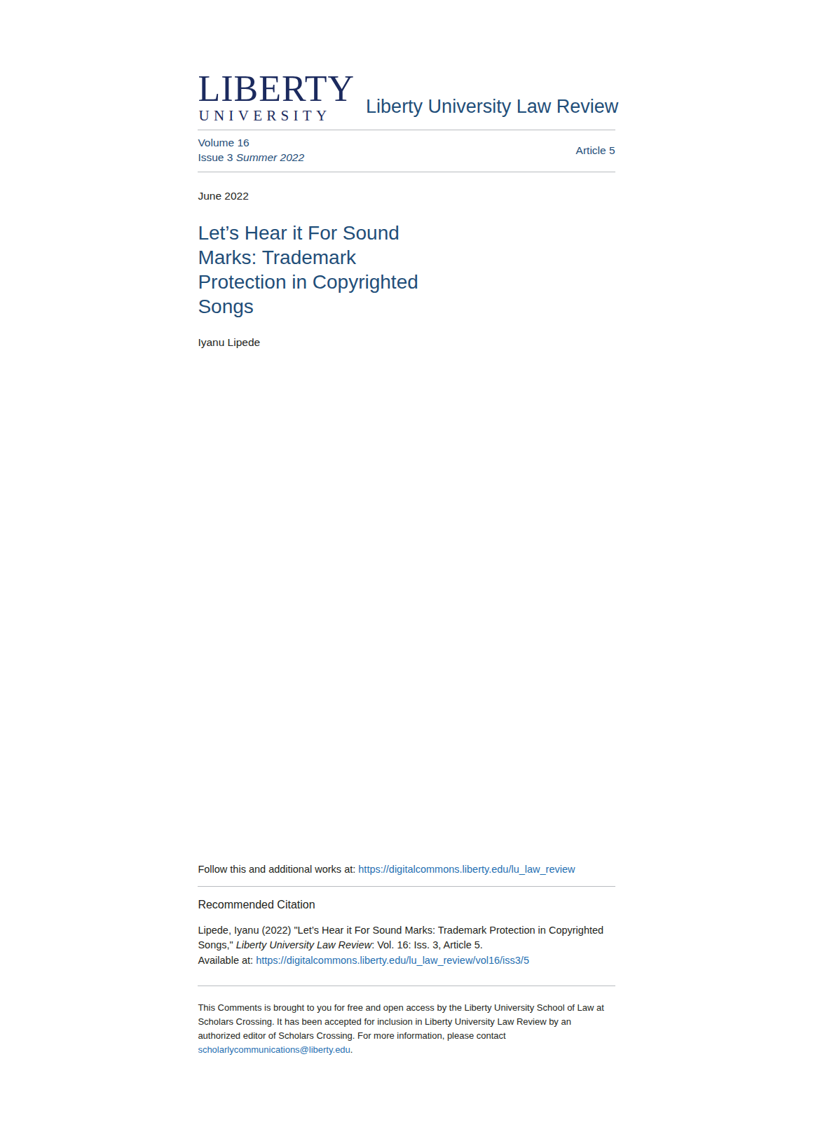LIBERTY UNIVERSITY
Liberty University Law Review
Volume 16
Issue 3 Summer 2022
Article 5
June 2022
Let’s Hear it For Sound Marks: Trademark Protection in Copyrighted Songs
Iyanu Lipede
Follow this and additional works at: https://digitalcommons.liberty.edu/lu_law_review
Recommended Citation
Lipede, Iyanu (2022) "Let’s Hear it For Sound Marks: Trademark Protection in Copyrighted Songs," Liberty University Law Review: Vol. 16: Iss. 3, Article 5.
Available at: https://digitalcommons.liberty.edu/lu_law_review/vol16/iss3/5
This Comments is brought to you for free and open access by the Liberty University School of Law at Scholars Crossing. It has been accepted for inclusion in Liberty University Law Review by an authorized editor of Scholars Crossing. For more information, please contact scholarlycommunications@liberty.edu.